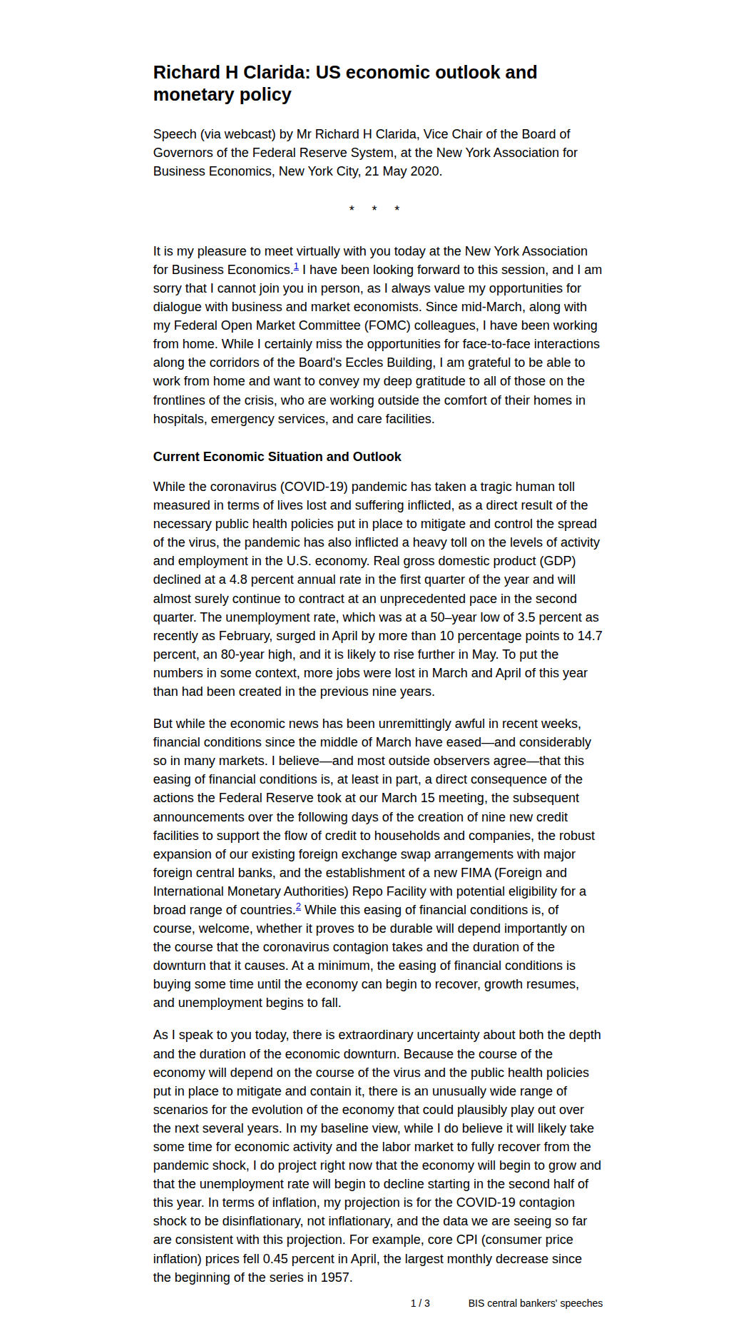Richard H Clarida: US economic outlook and monetary policy
Speech (via webcast) by Mr Richard H Clarida, Vice Chair of the Board of Governors of the Federal Reserve System, at the New York Association for Business Economics, New York City, 21 May 2020.
* * *
It is my pleasure to meet virtually with you today at the New York Association for Business Economics.1 I have been looking forward to this session, and I am sorry that I cannot join you in person, as I always value my opportunities for dialogue with business and market economists. Since mid-March, along with my Federal Open Market Committee (FOMC) colleagues, I have been working from home. While I certainly miss the opportunities for face-to-face interactions along the corridors of the Board's Eccles Building, I am grateful to be able to work from home and want to convey my deep gratitude to all of those on the frontlines of the crisis, who are working outside the comfort of their homes in hospitals, emergency services, and care facilities.
Current Economic Situation and Outlook
While the coronavirus (COVID-19) pandemic has taken a tragic human toll measured in terms of lives lost and suffering inflicted, as a direct result of the necessary public health policies put in place to mitigate and control the spread of the virus, the pandemic has also inflicted a heavy toll on the levels of activity and employment in the U.S. economy. Real gross domestic product (GDP) declined at a 4.8 percent annual rate in the first quarter of the year and will almost surely continue to contract at an unprecedented pace in the second quarter. The unemployment rate, which was at a 50–year low of 3.5 percent as recently as February, surged in April by more than 10 percentage points to 14.7 percent, an 80-year high, and it is likely to rise further in May. To put the numbers in some context, more jobs were lost in March and April of this year than had been created in the previous nine years.
But while the economic news has been unremittingly awful in recent weeks, financial conditions since the middle of March have eased—and considerably so in many markets. I believe—and most outside observers agree—that this easing of financial conditions is, at least in part, a direct consequence of the actions the Federal Reserve took at our March 15 meeting, the subsequent announcements over the following days of the creation of nine new credit facilities to support the flow of credit to households and companies, the robust expansion of our existing foreign exchange swap arrangements with major foreign central banks, and the establishment of a new FIMA (Foreign and International Monetary Authorities) Repo Facility with potential eligibility for a broad range of countries.2 While this easing of financial conditions is, of course, welcome, whether it proves to be durable will depend importantly on the course that the coronavirus contagion takes and the duration of the downturn that it causes. At a minimum, the easing of financial conditions is buying some time until the economy can begin to recover, growth resumes, and unemployment begins to fall.
As I speak to you today, there is extraordinary uncertainty about both the depth and the duration of the economic downturn. Because the course of the economy will depend on the course of the virus and the public health policies put in place to mitigate and contain it, there is an unusually wide range of scenarios for the evolution of the economy that could plausibly play out over the next several years. In my baseline view, while I do believe it will likely take some time for economic activity and the labor market to fully recover from the pandemic shock, I do project right now that the economy will begin to grow and that the unemployment rate will begin to decline starting in the second half of this year. In terms of inflation, my projection is for the COVID-19 contagion shock to be disinflationary, not inflationary, and the data we are seeing so far are consistent with this projection. For example, core CPI (consumer price inflation) prices fell 0.45 percent in April, the largest monthly decrease since the beginning of the series in 1957.
1 / 3 BIS central bankers' speeches